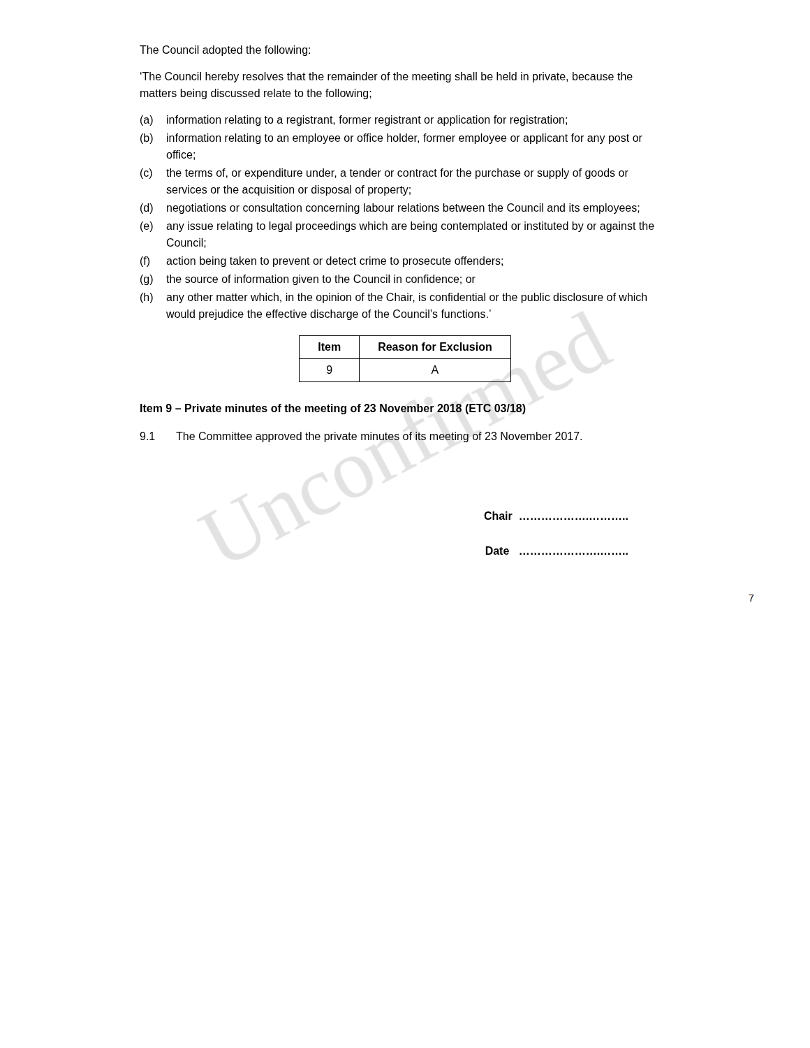Unconfirmed
The Council adopted the following:
‘The Council hereby resolves that the remainder of the meeting shall be held in private, because the matters being discussed relate to the following;
(a) information relating to a registrant, former registrant or application for registration;
(b) information relating to an employee or office holder, former employee or applicant for any post or office;
(c) the terms of, or expenditure under, a tender or contract for the purchase or supply of goods or services or the acquisition or disposal of property;
(d) negotiations or consultation concerning labour relations between the Council and its employees;
(e) any issue relating to legal proceedings which are being contemplated or instituted by or against the Council;
(f) action being taken to prevent or detect crime to prosecute offenders;
(g) the source of information given to the Council in confidence; or
(h) any other matter which, in the opinion of the Chair, is confidential or the public disclosure of which would prejudice the effective discharge of the Council’s functions.’
| Item | Reason for Exclusion |
| --- | --- |
| 9 | A |
Item 9 – Private minutes of the meeting of 23 November 2018 (ETC 03/18)
9.1
The Committee approved the private minutes of its meeting of 23 November 2017.
Chair ……………….………..
Date ………………….……..
7